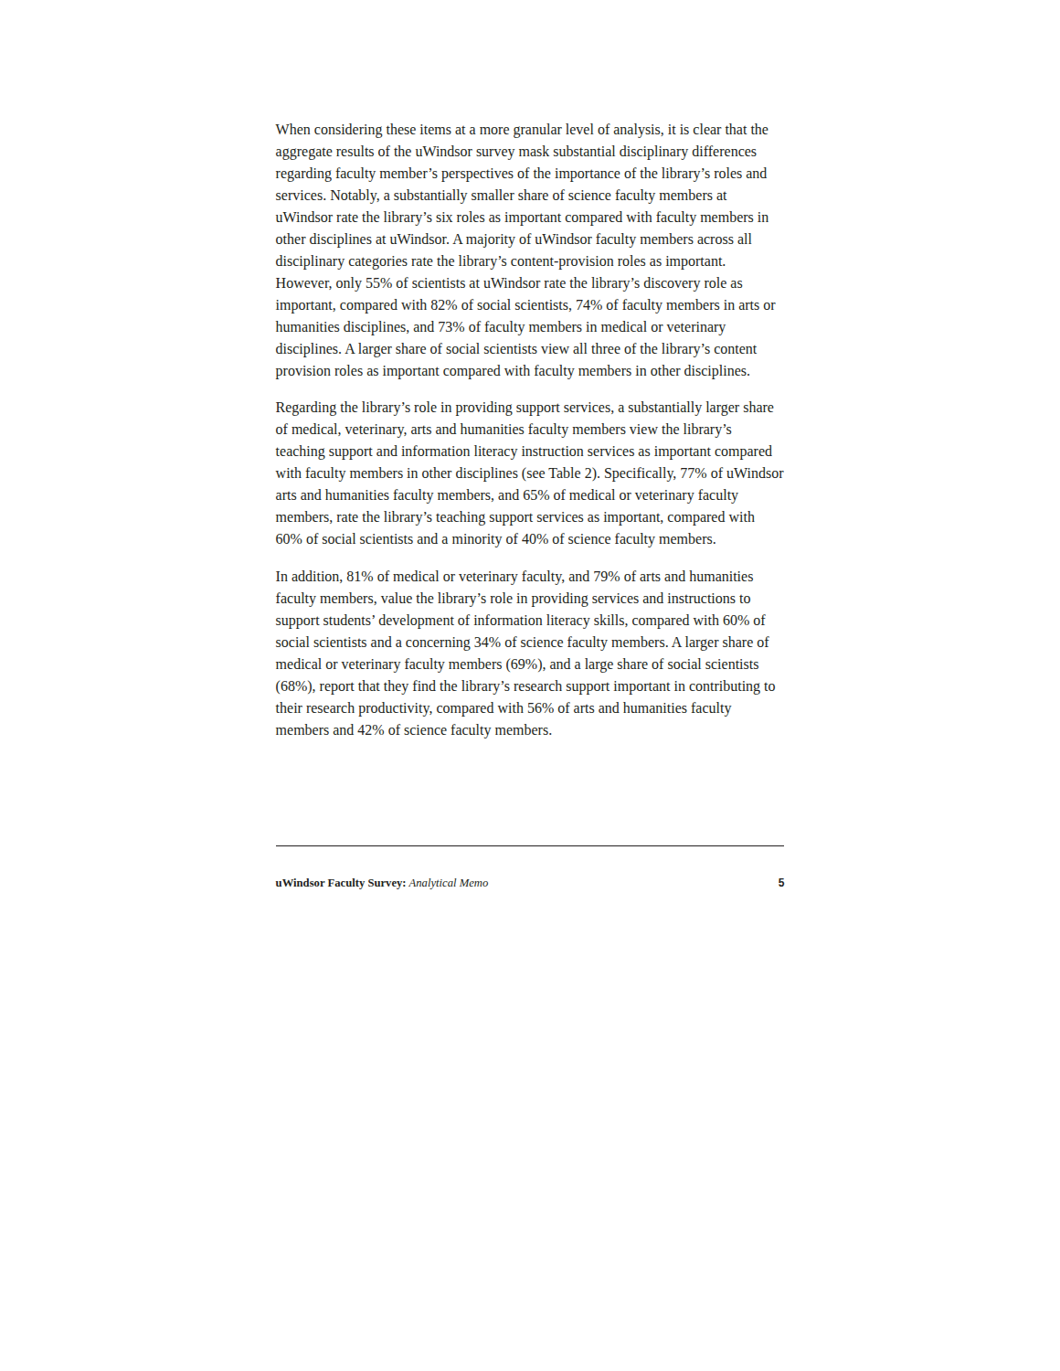When considering these items at a more granular level of analysis, it is clear that the aggregate results of the uWindsor survey mask substantial disciplinary differences regarding faculty member’s perspectives of the importance of the library’s roles and services. Notably, a substantially smaller share of science faculty members at uWindsor rate the library’s six roles as important compared with faculty members in other disciplines at uWindsor. A majority of uWindsor faculty members across all disciplinary categories rate the library’s content-provision roles as important. However, only 55% of scientists at uWindsor rate the library’s discovery role as important, compared with 82% of social scientists, 74% of faculty members in arts or humanities disciplines, and 73% of faculty members in medical or veterinary disciplines. A larger share of social scientists view all three of the library’s content provision roles as important compared with faculty members in other disciplines.
Regarding the library’s role in providing support services, a substantially larger share of medical, veterinary, arts and humanities faculty members view the library’s teaching support and information literacy instruction services as important compared with faculty members in other disciplines (see Table 2). Specifically, 77% of uWindsor arts and humanities faculty members, and 65% of medical or veterinary faculty members, rate the library’s teaching support services as important, compared with 60% of social scientists and a minority of 40% of science faculty members.
In addition, 81% of medical or veterinary faculty, and 79% of arts and humanities faculty members, value the library’s role in providing services and instructions to support students’ development of information literacy skills, compared with 60% of social scientists and a concerning 34% of science faculty members. A larger share of medical or veterinary faculty members (69%), and a large share of social scientists (68%), report that they find the library’s research support important in contributing to their research productivity, compared with 56% of arts and humanities faculty members and 42% of science faculty members.
uWindsor Faculty Survey: Analytical Memo 5